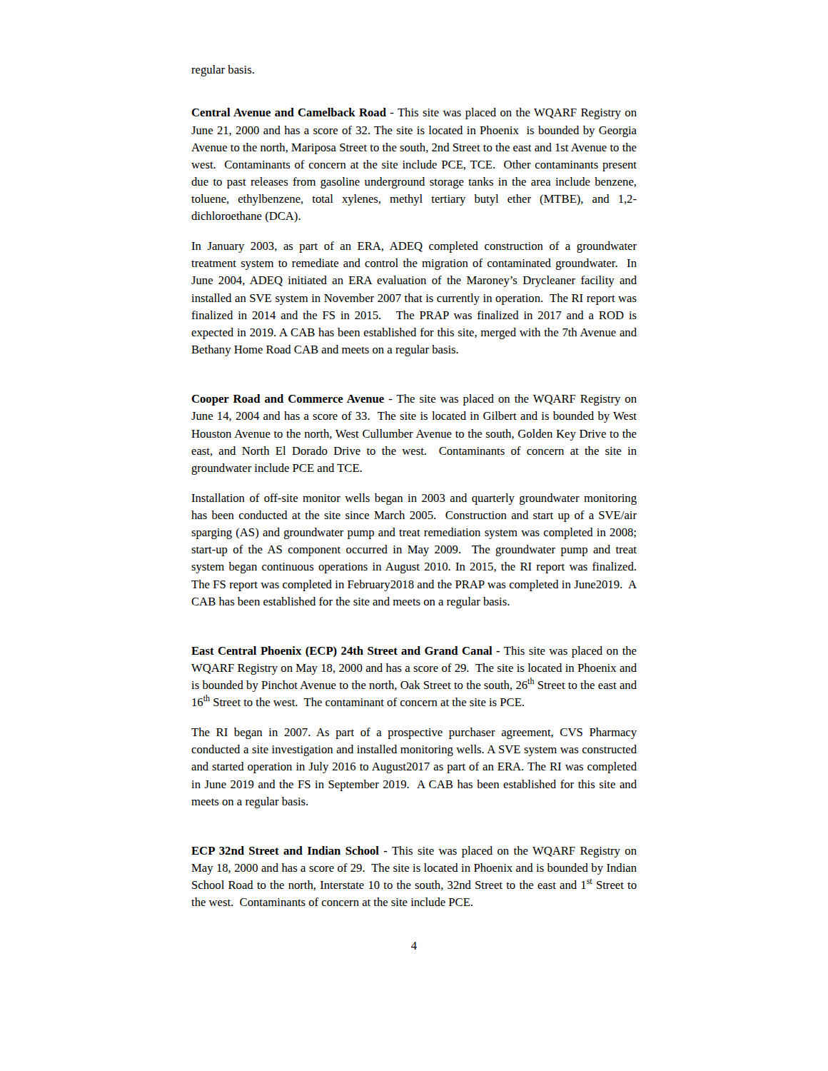regular basis.
Central Avenue and Camelback Road - This site was placed on the WQARF Registry on June 21, 2000 and has a score of 32. The site is located in Phoenix is bounded by Georgia Avenue to the north, Mariposa Street to the south, 2nd Street to the east and 1st Avenue to the west. Contaminants of concern at the site include PCE, TCE. Other contaminants present due to past releases from gasoline underground storage tanks in the area include benzene, toluene, ethylbenzene, total xylenes, methyl tertiary butyl ether (MTBE), and 1,2- dichloroethane (DCA).
In January 2003, as part of an ERA, ADEQ completed construction of a groundwater treatment system to remediate and control the migration of contaminated groundwater. In June 2004, ADEQ initiated an ERA evaluation of the Maroney’s Drycleaner facility and installed an SVE system in November 2007 that is currently in operation. The RI report was finalized in 2014 and the FS in 2015. The PRAP was finalized in 2017 and a ROD is expected in 2019. A CAB has been established for this site, merged with the 7th Avenue and Bethany Home Road CAB and meets on a regular basis.
Cooper Road and Commerce Avenue - The site was placed on the WQARF Registry on June 14, 2004 and has a score of 33. The site is located in Gilbert and is bounded by West Houston Avenue to the north, West Cullumber Avenue to the south, Golden Key Drive to the east, and North El Dorado Drive to the west. Contaminants of concern at the site in groundwater include PCE and TCE.
Installation of off-site monitor wells began in 2003 and quarterly groundwater monitoring has been conducted at the site since March 2005. Construction and start up of a SVE/air sparging (AS) and groundwater pump and treat remediation system was completed in 2008; start-up of the AS component occurred in May 2009. The groundwater pump and treat system began continuous operations in August 2010. In 2015, the RI report was finalized. The FS report was completed in February2018 and the PRAP was completed in June2019. A CAB has been established for the site and meets on a regular basis.
East Central Phoenix (ECP) 24th Street and Grand Canal - This site was placed on the WQARF Registry on May 18, 2000 and has a score of 29. The site is located in Phoenix and is bounded by Pinchot Avenue to the north, Oak Street to the south, 26th Street to the east and 16th Street to the west. The contaminant of concern at the site is PCE.
The RI began in 2007. As part of a prospective purchaser agreement, CVS Pharmacy conducted a site investigation and installed monitoring wells. A SVE system was constructed and started operation in July 2016 to August2017 as part of an ERA. The RI was completed in June 2019 and the FS in September 2019. A CAB has been established for this site and meets on a regular basis.
ECP 32nd Street and Indian School - This site was placed on the WQARF Registry on May 18, 2000 and has a score of 29. The site is located in Phoenix and is bounded by Indian School Road to the north, Interstate 10 to the south, 32nd Street to the east and 1st Street to the west. Contaminants of concern at the site include PCE.
4